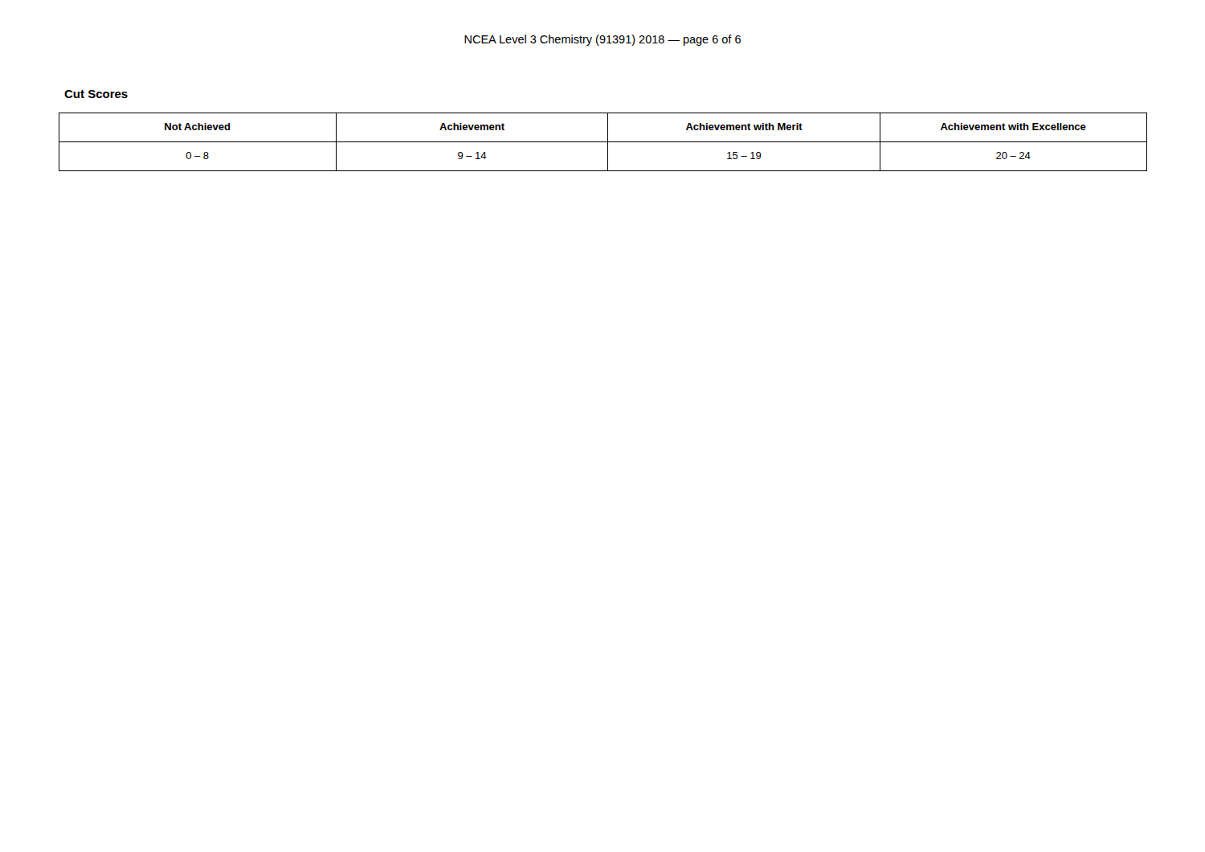NCEA Level 3 Chemistry (91391) 2018 — page 6 of 6
Cut Scores
| Not Achieved | Achievement | Achievement with Merit | Achievement with Excellence |
| --- | --- | --- | --- |
| 0 – 8 | 9 – 14 | 15 – 19 | 20 – 24 |